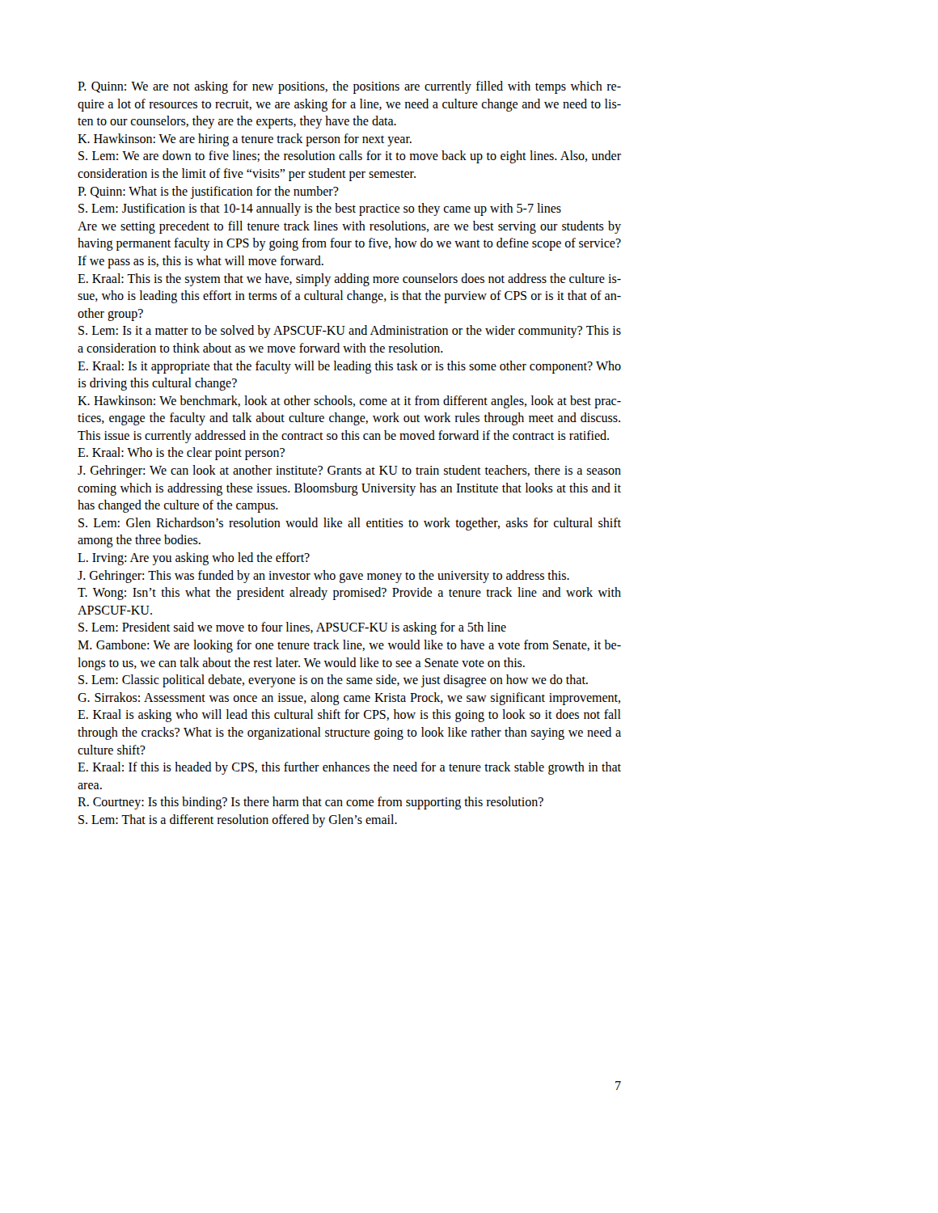P. Quinn: We are not asking for new positions, the positions are currently filled with temps which require a lot of resources to recruit, we are asking for a line, we need a culture change and we need to listen to our counselors, they are the experts, they have the data.
K. Hawkinson: We are hiring a tenure track person for next year.
S. Lem: We are down to five lines; the resolution calls for it to move back up to eight lines. Also, under consideration is the limit of five “visits” per student per semester.
P. Quinn: What is the justification for the number?
S. Lem: Justification is that 10-14 annually is the best practice so they came up with 5-7 lines
Are we setting precedent to fill tenure track lines with resolutions, are we best serving our students by having permanent faculty in CPS by going from four to five, how do we want to define scope of service? If we pass as is, this is what will move forward.
E. Kraal: This is the system that we have, simply adding more counselors does not address the culture issue, who is leading this effort in terms of a cultural change, is that the purview of CPS or is it that of another group?
S. Lem: Is it a matter to be solved by APSCUF-KU and Administration or the wider community? This is a consideration to think about as we move forward with the resolution.
E. Kraal: Is it appropriate that the faculty will be leading this task or is this some other component? Who is driving this cultural change?
K. Hawkinson: We benchmark, look at other schools, come at it from different angles, look at best practices, engage the faculty and talk about culture change, work out work rules through meet and discuss. This issue is currently addressed in the contract so this can be moved forward if the contract is ratified.
E. Kraal: Who is the clear point person?
J. Gehringer: We can look at another institute? Grants at KU to train student teachers, there is a season coming which is addressing these issues. Bloomsburg University has an Institute that looks at this and it has changed the culture of the campus.
S. Lem: Glen Richardson’s resolution would like all entities to work together, asks for cultural shift among the three bodies.
L. Irving: Are you asking who led the effort?
J. Gehringer: This was funded by an investor who gave money to the university to address this.
T. Wong: Isn’t this what the president already promised? Provide a tenure track line and work with APSCUF-KU.
S. Lem: President said we move to four lines, APSUCF-KU is asking for a 5th line
M. Gambone: We are looking for one tenure track line, we would like to have a vote from Senate, it belongs to us, we can talk about the rest later. We would like to see a Senate vote on this.
S. Lem: Classic political debate, everyone is on the same side, we just disagree on how we do that.
G. Sirrakos: Assessment was once an issue, along came Krista Prock, we saw significant improvement, E. Kraal is asking who will lead this cultural shift for CPS, how is this going to look so it does not fall through the cracks? What is the organizational structure going to look like rather than saying we need a culture shift?
E. Kraal: If this is headed by CPS, this further enhances the need for a tenure track stable growth in that area.
R. Courtney: Is this binding? Is there harm that can come from supporting this resolution?
S. Lem: That is a different resolution offered by Glen’s email.
7